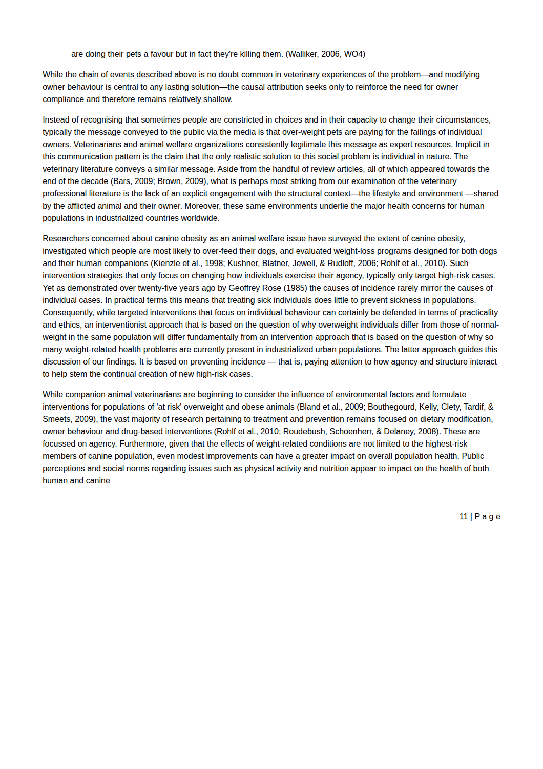are doing their pets a favour but in fact they're killing them. (Walliker, 2006, WO4)
While the chain of events described above is no doubt common in veterinary experiences of the problem—and modifying owner behaviour is central to any lasting solution—the causal attribution seeks only to reinforce the need for owner compliance and therefore remains relatively shallow.
Instead of recognising that sometimes people are constricted in choices and in their capacity to change their circumstances, typically the message conveyed to the public via the media is that over-weight pets are paying for the failings of individual owners. Veterinarians and animal welfare organizations consistently legitimate this message as expert resources. Implicit in this communication pattern is the claim that the only realistic solution to this social problem is individual in nature. The veterinary literature conveys a similar message. Aside from the handful of review articles, all of which appeared towards the end of the decade (Bars, 2009; Brown, 2009), what is perhaps most striking from our examination of the veterinary professional literature is the lack of an explicit engagement with the structural context—the lifestyle and environment —shared by the afflicted animal and their owner. Moreover, these same environments underlie the major health concerns for human populations in industrialized countries worldwide.
Researchers concerned about canine obesity as an animal welfare issue have surveyed the extent of canine obesity, investigated which people are most likely to over-feed their dogs, and evaluated weight-loss programs designed for both dogs and their human companions (Kienzle et al., 1998; Kushner, Blatner, Jewell, & Rudloff, 2006; Rohlf et al., 2010). Such intervention strategies that only focus on changing how individuals exercise their agency, typically only target high-risk cases. Yet as demonstrated over twenty-five years ago by Geoffrey Rose (1985) the causes of incidence rarely mirror the causes of individual cases. In practical terms this means that treating sick individuals does little to prevent sickness in populations. Consequently, while targeted interventions that focus on individual behaviour can certainly be defended in terms of practicality and ethics, an interventionist approach that is based on the question of why overweight individuals differ from those of normal-weight in the same population will differ fundamentally from an intervention approach that is based on the question of why so many weight-related health problems are currently present in industrialized urban populations. The latter approach guides this discussion of our findings. It is based on preventing incidence — that is, paying attention to how agency and structure interact to help stem the continual creation of new high-risk cases.
While companion animal veterinarians are beginning to consider the influence of environmental factors and formulate interventions for populations of 'at risk' overweight and obese animals (Bland et al., 2009; Bouthegourd, Kelly, Clety, Tardif, & Smeets, 2009), the vast majority of research pertaining to treatment and prevention remains focused on dietary modification, owner behaviour and drug-based interventions (Rohlf et al., 2010; Roudebush, Schoenherr, & Delaney, 2008). These are focussed on agency. Furthermore, given that the effects of weight-related conditions are not limited to the highest-risk members of canine population, even modest improvements can have a greater impact on overall population health. Public perceptions and social norms regarding issues such as physical activity and nutrition appear to impact on the health of both human and canine
11 | P a g e